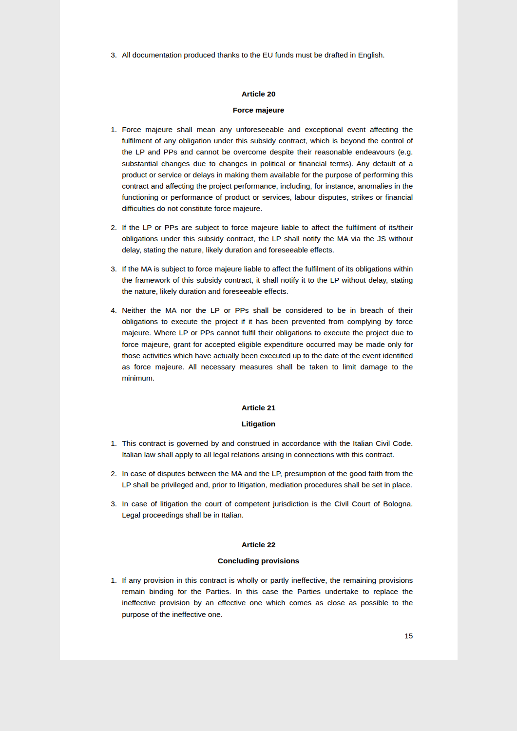All documentation produced thanks to the EU funds must be drafted in English.
Article 20
Force majeure
Force majeure shall mean any unforeseeable and exceptional event affecting the fulfilment of any obligation under this subsidy contract, which is beyond the control of the LP and PPs and cannot be overcome despite their reasonable endeavours (e.g. substantial changes due to changes in political or financial terms). Any default of a product or service or delays in making them available for the purpose of performing this contract and affecting the project performance, including, for instance, anomalies in the functioning or performance of product or services, labour disputes, strikes or financial difficulties do not constitute force majeure.
If the LP or PPs are subject to force majeure liable to affect the fulfilment of its/their obligations under this subsidy contract, the LP shall notify the MA via the JS without delay, stating the nature, likely duration and foreseeable effects.
If the MA is subject to force majeure liable to affect the fulfilment of its obligations within the framework of this subsidy contract, it shall notify it to the LP without delay, stating the nature, likely duration and foreseeable effects.
Neither the MA nor the LP or PPs shall be considered to be in breach of their obligations to execute the project if it has been prevented from complying by force majeure. Where LP or PPs cannot fulfil their obligations to execute the project due to force majeure, grant for accepted eligible expenditure occurred may be made only for those activities which have actually been executed up to the date of the event identified as force majeure. All necessary measures shall be taken to limit damage to the minimum.
Article 21
Litigation
This contract is governed by and construed in accordance with the Italian Civil Code. Italian law shall apply to all legal relations arising in connections with this contract.
In case of disputes between the MA and the LP, presumption of the good faith from the LP shall be privileged and, prior to litigation, mediation procedures shall be set in place.
In case of litigation the court of competent jurisdiction is the Civil Court of Bologna. Legal proceedings shall be in Italian.
Article 22
Concluding provisions
If any provision in this contract is wholly or partly ineffective, the remaining provisions remain binding for the Parties. In this case the Parties undertake to replace the ineffective provision by an effective one which comes as close as possible to the purpose of the ineffective one.
15